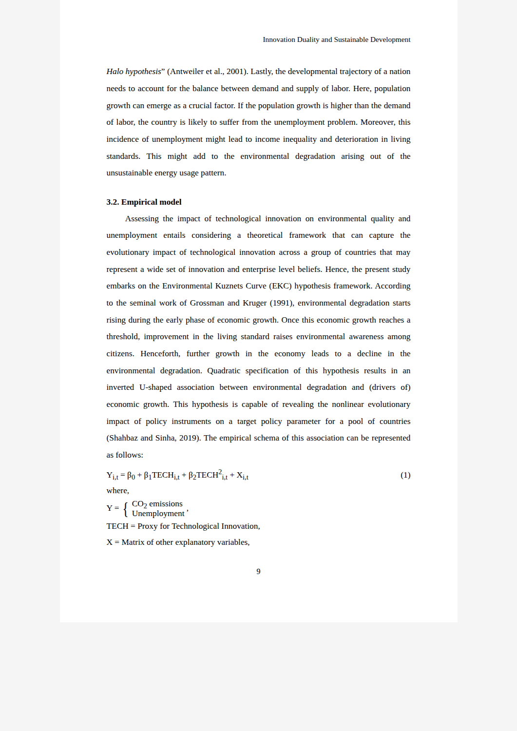Innovation Duality and Sustainable Development
Halo hypothesis” (Antweiler et al., 2001). Lastly, the developmental trajectory of a nation needs to account for the balance between demand and supply of labor. Here, population growth can emerge as a crucial factor. If the population growth is higher than the demand of labor, the country is likely to suffer from the unemployment problem. Moreover, this incidence of unemployment might lead to income inequality and deterioration in living standards. This might add to the environmental degradation arising out of the unsustainable energy usage pattern.
3.2. Empirical model
Assessing the impact of technological innovation on environmental quality and unemployment entails considering a theoretical framework that can capture the evolutionary impact of technological innovation across a group of countries that may represent a wide set of innovation and enterprise level beliefs. Hence, the present study embarks on the Environmental Kuznets Curve (EKC) hypothesis framework. According to the seminal work of Grossman and Kruger (1991), environmental degradation starts rising during the early phase of economic growth. Once this economic growth reaches a threshold, improvement in the living standard raises environmental awareness among citizens. Henceforth, further growth in the economy leads to a decline in the environmental degradation. Quadratic specification of this hypothesis results in an inverted U-shaped association between environmental degradation and (drivers of) economic growth. This hypothesis is capable of revealing the nonlinear evolutionary impact of policy instruments on a target policy parameter for a pool of countries (Shahbaz and Sinha, 2019). The empirical schema of this association can be represented as follows:
Yi,t = β0 + β1TECHi,t + β2TECH2i,t + Xi,t (1)
where,
Y = { CO2 emissions Unemployment ,
TECH = Proxy for Technological Innovation,
X = Matrix of other explanatory variables,
9